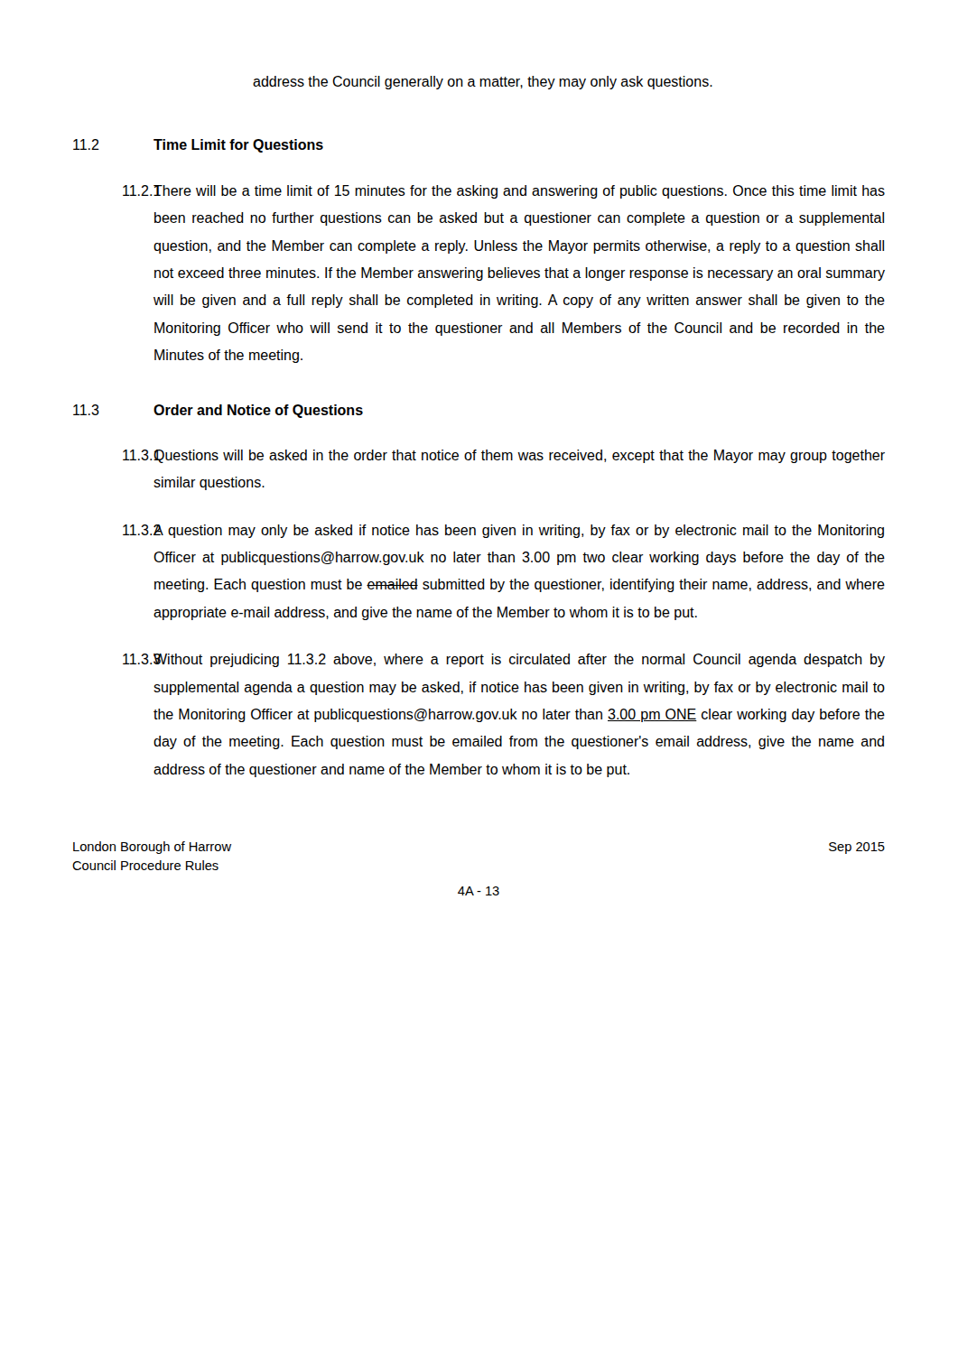address the Council generally on a matter, they may only ask questions.
11.2
Time Limit for Questions
11.2.1
There will be a time limit of 15 minutes for the asking and answering of public questions. Once this time limit has been reached no further questions can be asked but a questioner can complete a question or a supplemental question, and the Member can complete a reply. Unless the Mayor permits otherwise, a reply to a question shall not exceed three minutes. If the Member answering believes that a longer response is necessary an oral summary will be given and a full reply shall be completed in writing. A copy of any written answer shall be given to the Monitoring Officer who will send it to the questioner and all Members of the Council and be recorded in the Minutes of the meeting.
11.3
Order and Notice of Questions
11.3.1
Questions will be asked in the order that notice of them was received, except that the Mayor may group together similar questions.
11.3.2
A question may only be asked if notice has been given in writing, by fax or by electronic mail to the Monitoring Officer at publicquestions@harrow.gov.uk no later than 3.00 pm two clear working days before the day of the meeting. Each question must be emailed submitted by the questioner, identifying their name, address, and where appropriate e-mail address, and give the name of the Member to whom it is to be put.
11.3.3
Without prejudicing 11.3.2 above, where a report is circulated after the normal Council agenda despatch by supplemental agenda a question may be asked, if notice has been given in writing, by fax or by electronic mail to the Monitoring Officer at publicquestions@harrow.gov.uk no later than 3.00 pm ONE clear working day before the day of the meeting. Each question must be emailed from the questioner's email address, give the name and address of the questioner and name of the Member to whom it is to be put.
London Borough of Harrow
Council Procedure Rules
Sep 2015
4A - 13